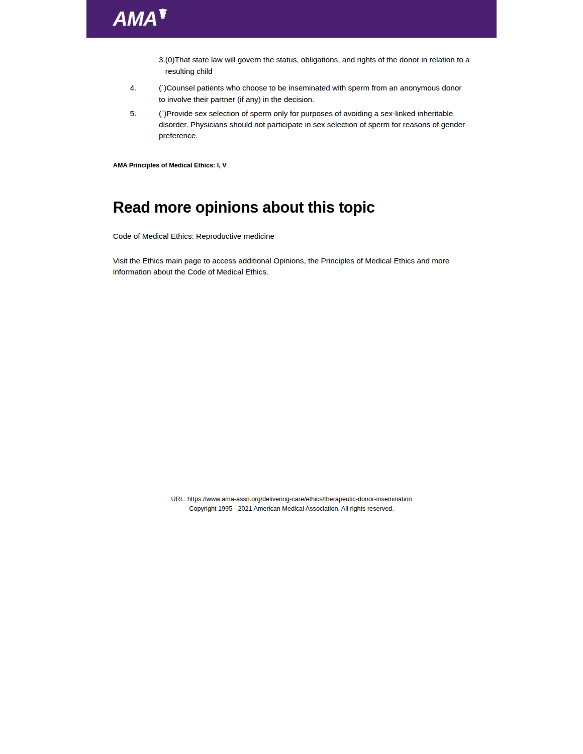AMA☤
3. (0)That state law will govern the status, obligations, and rights of the donor in relation to a resulting child
4. (`)Counsel patients who choose to be inseminated with sperm from an anonymous donor to involve their partner (if any) in the decision.
5. (`)Provide sex selection of sperm only for purposes of avoiding a sex-linked inheritable disorder. Physicians should not participate in sex selection of sperm for reasons of gender preference.
AMA Principles of Medical Ethics: I, V
Read more opinions about this topic
Code of Medical Ethics: Reproductive medicine
Visit the Ethics main page to access additional Opinions, the Principles of Medical Ethics and more information about the Code of Medical Ethics.
URL: https://www.ama-assn.org/delivering-care/ethics/therapeutic-donor-insemination
Copyright 1995 - 2021 American Medical Association. All rights reserved.